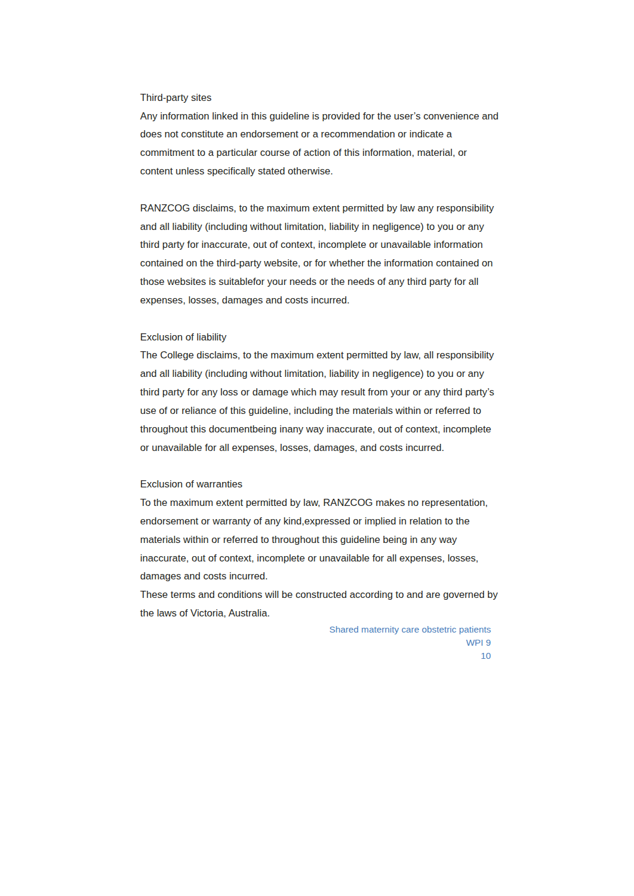Third-party sites
Any information linked in this guideline is provided for the user’s convenience and does not constitute an endorsement or a recommendation or indicate a commitment to a particular course of action of this information, material, or content unless specifically stated otherwise.
RANZCOG disclaims, to the maximum extent permitted by law any responsibility and all liability (including without limitation, liability in negligence) to you or any third party for inaccurate, out of context, incomplete or unavailable information contained on the third-party website, or for whether the information contained on those websites is suitablefor your needs or the needs of any third party for all expenses, losses, damages and costs incurred.
Exclusion of liability
The College disclaims, to the maximum extent permitted by law, all responsibility and all liability (including without limitation, liability in negligence) to you or any third party for any loss or damage which may result from your or any third party’s use of or reliance of this guideline, including the materials within or referred to throughout this documentbeing inany way inaccurate, out of context, incomplete or unavailable for all expenses, losses, damages, and costs incurred.
Exclusion of warranties
To the maximum extent permitted by law, RANZCOG makes no representation, endorsement or warranty of any kind,expressed or implied in relation to the materials within or referred to throughout this guideline being in any way inaccurate, out of context, incomplete or unavailable for all expenses, losses, damages and costs incurred.
These terms and conditions will be constructed according to and are governed by the laws of Victoria, Australia.
Shared maternity care obstetric patients WPI 9 10